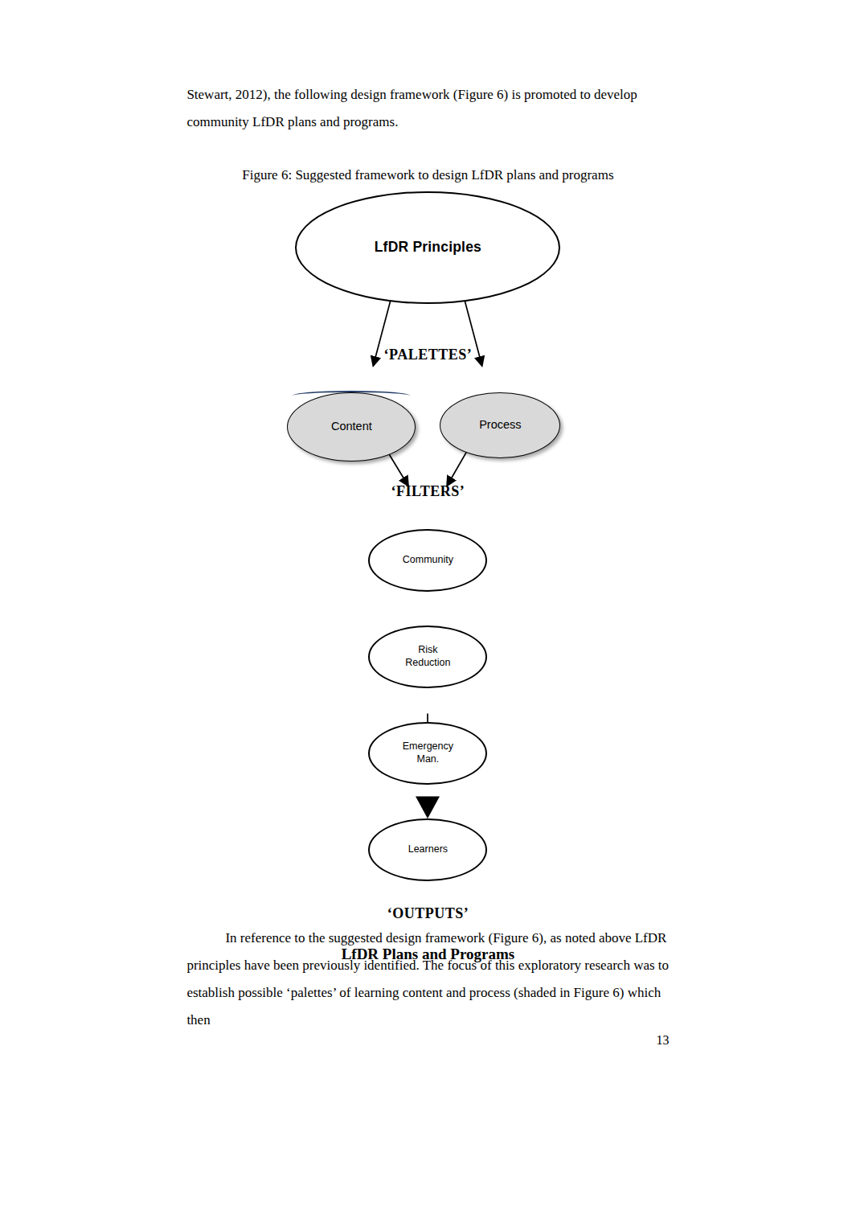Stewart, 2012), the following design framework (Figure 6) is promoted to develop
community LfDR plans and programs.
Figure 6: Suggested framework to design LfDR plans and programs
LfDR Principles
‘PALETTES’
Content
Process
‘FILTERS’
Community
Risk
Reduction
Emergency
Man.
Learners
‘OUTPUTS’
LfDR Plans and Programs
In reference to the suggested design framework (Figure 6), as noted above LfDR
principles have been previously identified. The focus of this exploratory research was to
establish possible ‘palettes’ of learning content and process (shaded in Figure 6) which then
13